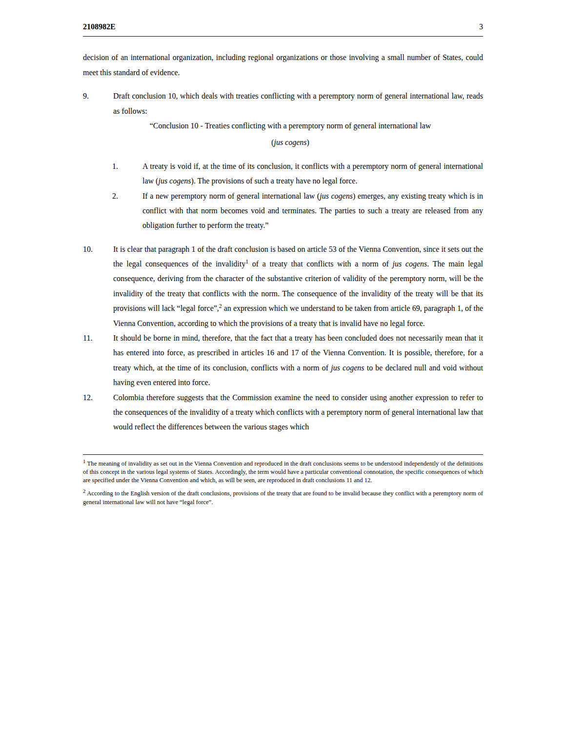2108982E 3
decision of an international organization, including regional organizations or those involving a small number of States, could meet this standard of evidence.
9.
Draft conclusion 10, which deals with treaties conflicting with a peremptory norm of general international law, reads as follows:
“Conclusion 10 - Treaties conflicting with a peremptory norm of general international law
(jus cogens)
1.
A treaty is void if, at the time of its conclusion, it conflicts with a peremptory norm of general international law (jus cogens). The provisions of such a treaty have no legal force.
2.
If a new peremptory norm of general international law (jus cogens) emerges, any existing treaty which is in conflict with that norm becomes void and terminates. The parties to such a treaty are released from any obligation further to perform the treaty.”
10.
It is clear that paragraph 1 of the draft conclusion is based on article 53 of the Vienna Convention, since it sets out the the legal consequences of the invalidity1 of a treaty that conflicts with a norm of jus cogens. The main legal consequence, deriving from the character of the substantive criterion of validity of the peremptory norm, will be the invalidity of the treaty that conflicts with the norm. The consequence of the invalidity of the treaty will be that its provisions will lack “legal force”,2 an expression which we understand to be taken from article 69, paragraph 1, of the Vienna Convention, according to which the provisions of a treaty that is invalid have no legal force.
11.
It should be borne in mind, therefore, that the fact that a treaty has been concluded does not necessarily mean that it has entered into force, as prescribed in articles 16 and 17 of the Vienna Convention. It is possible, therefore, for a treaty which, at the time of its conclusion, conflicts with a norm of jus cogens to be declared null and void without having even entered into force.
12.
Colombia therefore suggests that the Commission examine the need to consider using another expression to refer to the consequences of the invalidity of a treaty which conflicts with a peremptory norm of general international law that would reflect the differences between the various stages which
1 The meaning of invalidity as set out in the Vienna Convention and reproduced in the draft conclusions seems to be understood independently of the definitions of this concept in the various legal systems of States. Accordingly, the term would have a particular conventional connotation, the specific consequences of which are specified under the Vienna Convention and which, as will be seen, are reproduced in draft conclusions 11 and 12.
2 According to the English version of the draft conclusions, provisions of the treaty that are found to be invalid because they conflict with a peremptory norm of general international law will not have “legal force”.